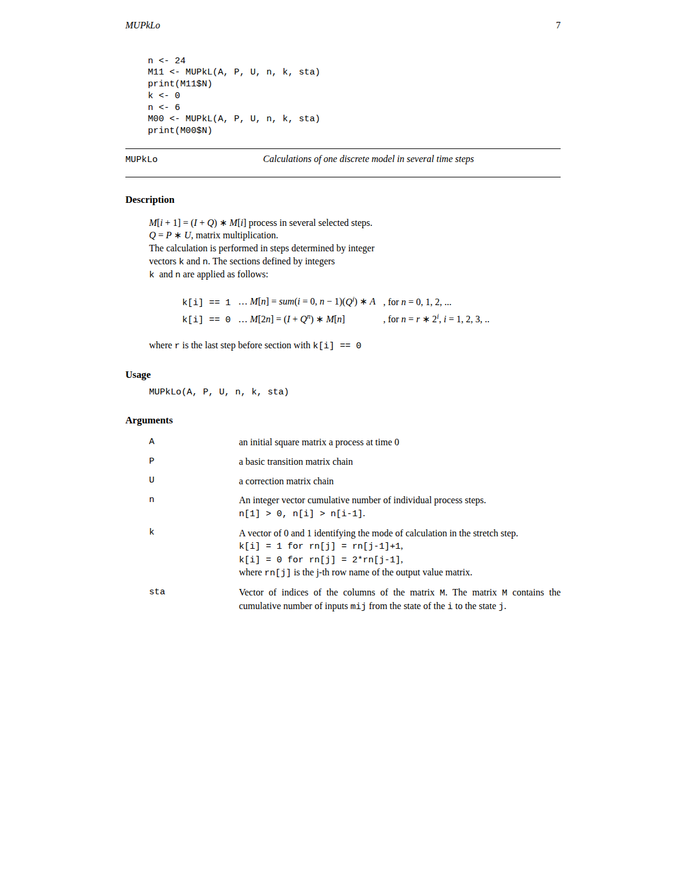MUPkLo 7
n <- 24
M11 <- MUPkL(A, P, U, n, k, sta)
print(M11$N)
k <- 0
n <- 6
M00 <- MUPkL(A, P, U, n, k, sta)
print(M00$N)
MUPkLo Calculations of one discrete model in several time steps
Description
M[i + 1] = (I + Q) ∗ M[i] process in several selected steps.
Q = P ∗ U, matrix multiplication.
The calculation is performed in steps determined by integer
vectors k and n. The sections defined by integers
k and n are applied as follows:
| k[i] == 1 | … M [ n ] = sum ( i = 0, n − 1)( Q i ) ∗ A | , for n = 0, 1, 2, ... |
| k[i] == 0 | … M [2 n ] = ( I + Q n ) ∗ M [ n ] | , for n = r ∗ 2 i , i = 1, 2, 3, .. |
where r is the last step before section with k[i] == 0
Usage
MUPkLo(A, P, U, n, k, sta)
Arguments
| A | an initial square matrix a process at time 0 |
| P | a basic transition matrix chain |
| U | a correction matrix chain |
| n | An integer vector cumulative number of individual process steps. n[1] > 0, n[i] > n[i-1] . |
| k | A vector of 0 and 1 identifying the mode of calculation in the stretch step. k[i] = 1 for rn[j] = rn[j-1]+1 , k[i] = 0 for rn[j] = 2*rn[j-1] , where rn[j] is the j-th row name of the output value matrix. |
| sta | Vector of indices of the columns of the matrix M . The matrix M contains the cumulative number of inputs mij from the state of the i to the state j . |